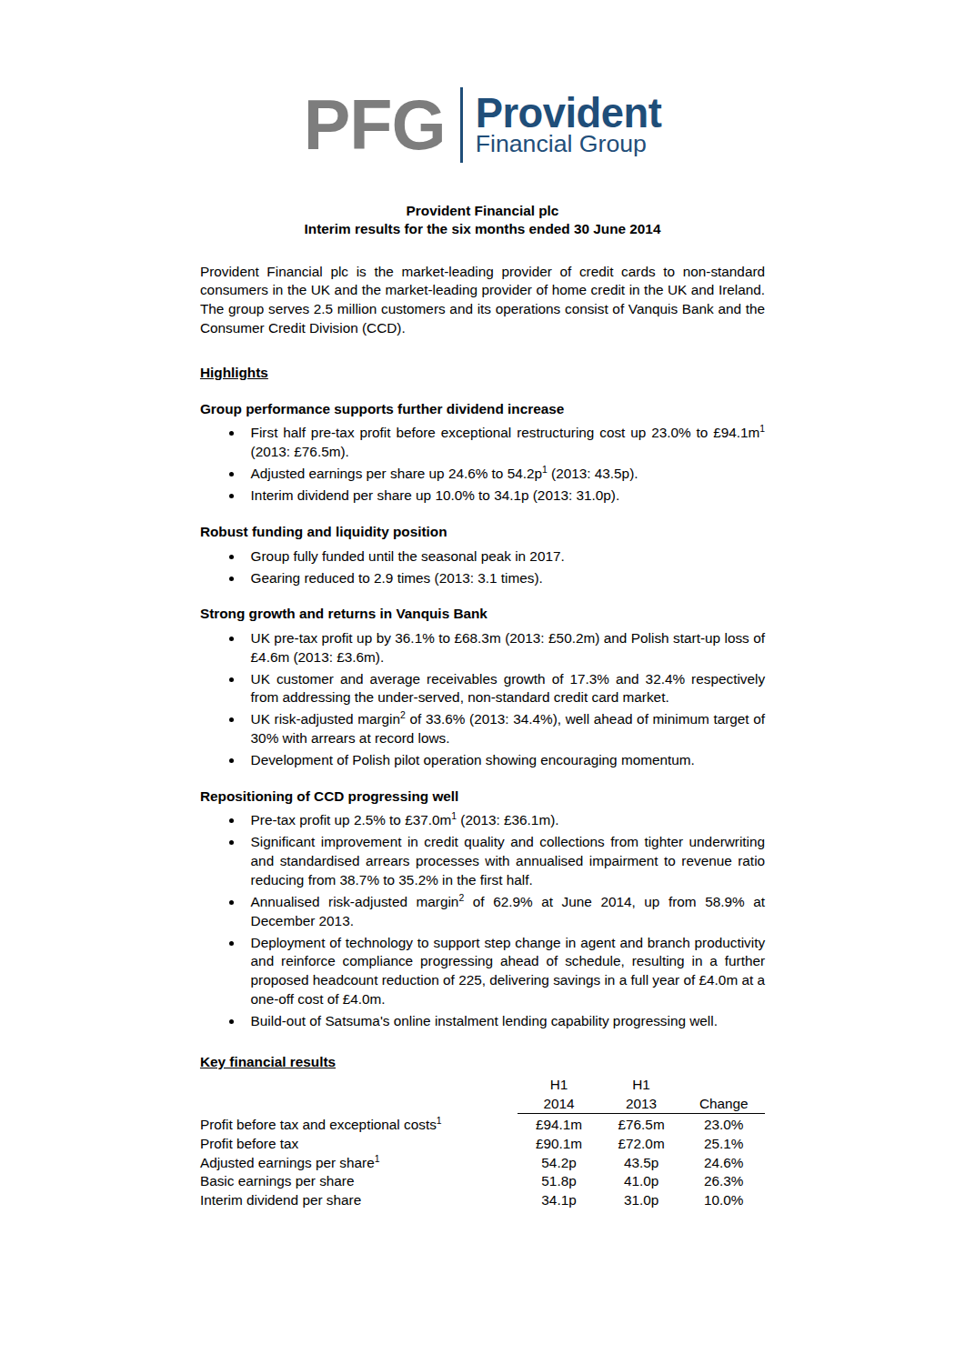PFG Provident Financial Group
Provident Financial plc
Interim results for the six months ended 30 June 2014
Provident Financial plc is the market-leading provider of credit cards to non-standard consumers in the UK and the market-leading provider of home credit in the UK and Ireland. The group serves 2.5 million customers and its operations consist of Vanquis Bank and the Consumer Credit Division (CCD).
Highlights
Group performance supports further dividend increase
First half pre-tax profit before exceptional restructuring cost up 23.0% to £94.1m1 (2013: £76.5m).
Adjusted earnings per share up 24.6% to 54.2p1 (2013: 43.5p).
Interim dividend per share up 10.0% to 34.1p (2013: 31.0p).
Robust funding and liquidity position
Group fully funded until the seasonal peak in 2017.
Gearing reduced to 2.9 times (2013: 3.1 times).
Strong growth and returns in Vanquis Bank
UK pre-tax profit up by 36.1% to £68.3m (2013: £50.2m) and Polish start-up loss of £4.6m (2013: £3.6m).
UK customer and average receivables growth of 17.3% and 32.4% respectively from addressing the under-served, non-standard credit card market.
UK risk-adjusted margin2 of 33.6% (2013: 34.4%), well ahead of minimum target of 30% with arrears at record lows.
Development of Polish pilot operation showing encouraging momentum.
Repositioning of CCD progressing well
Pre-tax profit up 2.5% to £37.0m1 (2013: £36.1m).
Significant improvement in credit quality and collections from tighter underwriting and standardised arrears processes with annualised impairment to revenue ratio reducing from 38.7% to 35.2% in the first half.
Annualised risk-adjusted margin2 of 62.9% at June 2014, up from 58.9% at December 2013.
Deployment of technology to support step change in agent and branch productivity and reinforce compliance progressing ahead of schedule, resulting in a further proposed headcount reduction of 225, delivering savings in a full year of £4.0m at a one-off cost of £4.0m.
Build-out of Satsuma's online instalment lending capability progressing well.
Key financial results
| | H1 | H1 | |
| | 2014 | 2013 | Change |
| Profit before tax and exceptional costs 1 | £94.1m | £76.5m | 23.0% |
| Profit before tax | £90.1m | £72.0m | 25.1% |
| Adjusted earnings per share 1 | 54.2p | 43.5p | 24.6% |
| Basic earnings per share | 51.8p | 41.0p | 26.3% |
| Interim dividend per share | 34.1p | 31.0p | 10.0% |